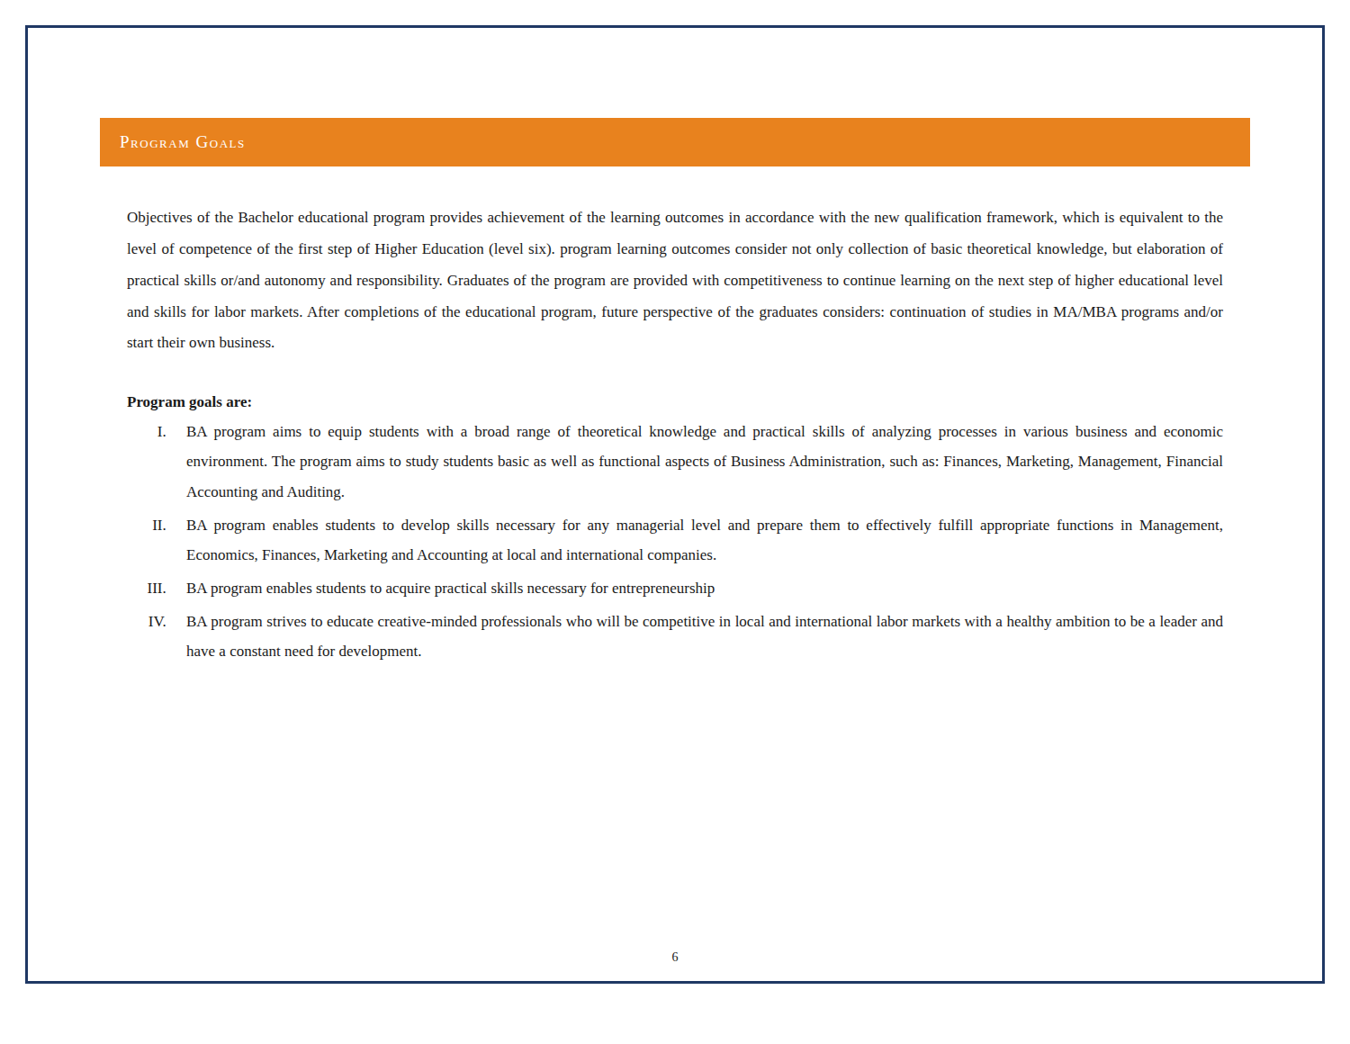Program Goals
Objectives of the Bachelor educational program provides achievement of the learning outcomes in accordance with the new qualification framework, which is equivalent to the level of competence of the first step of Higher Education (level six). program learning outcomes consider not only collection of basic theoretical knowledge, but elaboration of practical skills or/and autonomy and responsibility. Graduates of the program are provided with competitiveness to continue learning on the next step of higher educational level and skills for labor markets. After completions of the educational program, future perspective of the graduates considers: continuation of studies in MA/MBA programs and/or start their own business.
Program goals are:
BA program aims to equip students with a broad range of theoretical knowledge and practical skills of analyzing processes in various business and economic environment. The program aims to study students basic as well as functional aspects of Business Administration, such as: Finances, Marketing, Management, Financial Accounting and Auditing.
BA program enables students to develop skills necessary for any managerial level and prepare them to effectively fulfill appropriate functions in Management, Economics, Finances, Marketing and Accounting at local and international companies.
BA program enables students to acquire practical skills necessary for entrepreneurship
BA program strives to educate creative-minded professionals who will be competitive in local and international labor markets with a healthy ambition to be a leader and have a constant need for development.
6